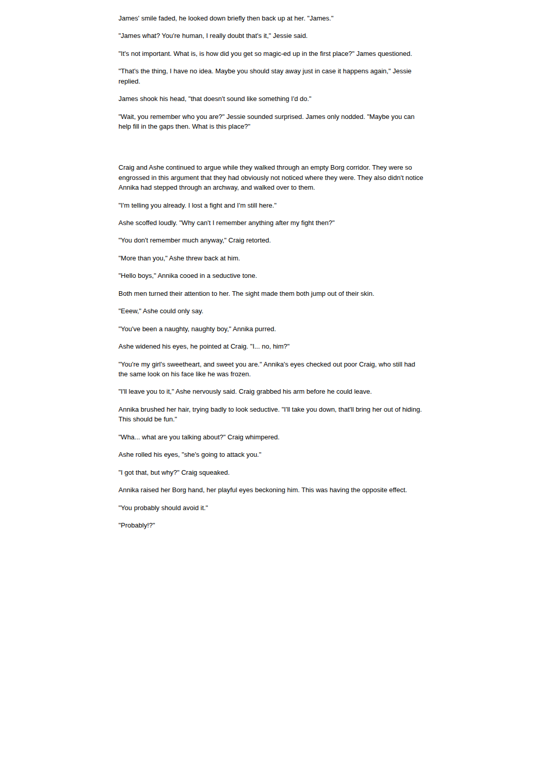James' smile faded, he looked down briefly then back up at her. "James."
"James what? You're human, I really doubt that's it," Jessie said.
"It's not important. What is, is how did you get so magic-ed up in the first place?" James questioned.
"That's the thing, I have no idea. Maybe you should stay away just in case it happens again," Jessie replied.
James shook his head, "that doesn't sound like something I'd do."
"Wait, you remember who you are?" Jessie sounded surprised. James only nodded. "Maybe you can help fill in the gaps then. What is this place?"
Craig and Ashe continued to argue while they walked through an empty Borg corridor. They were so engrossed in this argument that they had obviously not noticed where they were. They also didn't notice Annika had stepped through an archway, and walked over to them.
"I'm telling you already. I lost a fight and I'm still here."
Ashe scoffed loudly. "Why can't I remember anything after my fight then?"
"You don't remember much anyway," Craig retorted.
"More than you," Ashe threw back at him.
"Hello boys," Annika cooed in a seductive tone.
Both men turned their attention to her. The sight made them both jump out of their skin.
"Eeew," Ashe could only say.
"You've been a naughty, naughty boy," Annika purred.
Ashe widened his eyes, he pointed at Craig. "I... no, him?"
"You're my girl's sweetheart, and sweet you are." Annika's eyes checked out poor Craig, who still had the same look on his face like he was frozen.
"I'll leave you to it," Ashe nervously said. Craig grabbed his arm before he could leave.
Annika brushed her hair, trying badly to look seductive. "I'll take you down, that'll bring her out of hiding. This should be fun."
"Wha... what are you talking about?" Craig whimpered.
Ashe rolled his eyes, "she's going to attack you."
"I got that, but why?" Craig squeaked.
Annika raised her Borg hand, her playful eyes beckoning him. This was having the opposite effect.
"You probably should avoid it."
"Probably!?"